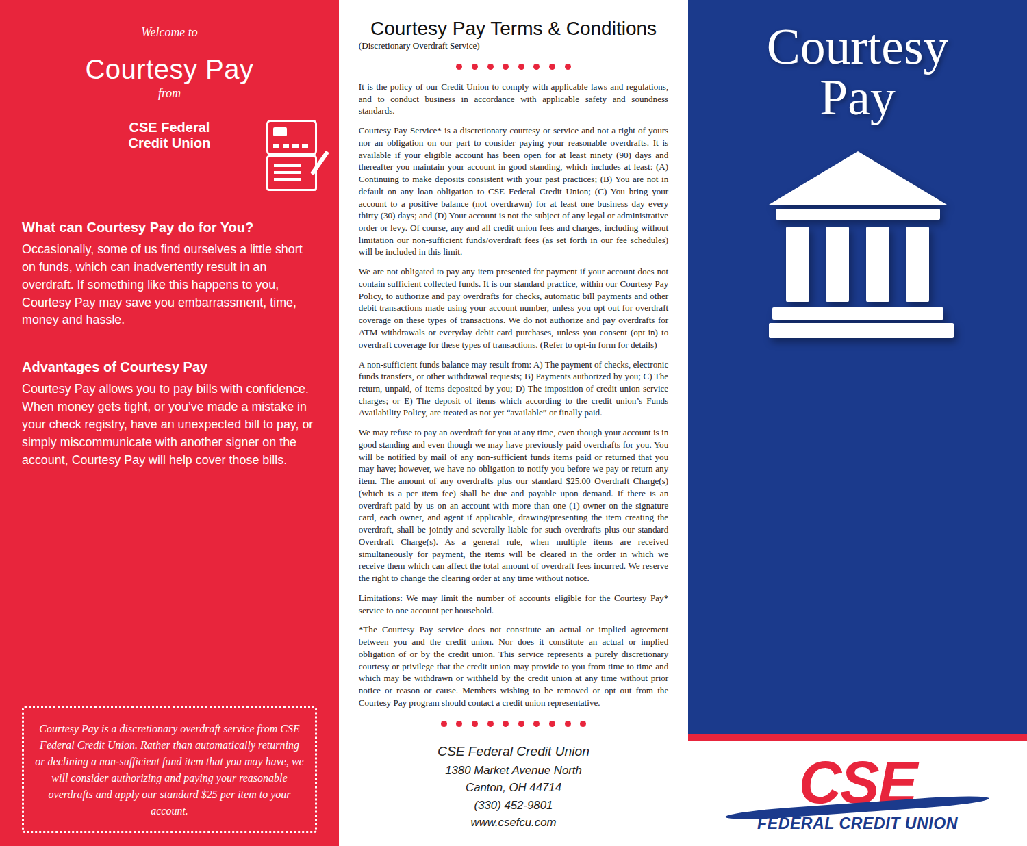Welcome to
Courtesy Pay
from
CSE Federal
Credit Union
What can Courtesy Pay do for You?
Occasionally, some of us find ourselves a little short on funds, which can inadvertently result in an overdraft. If something like this happens to you, Courtesy Pay may save you embarrassment, time, money and hassle.
Advantages of Courtesy Pay
Courtesy Pay allows you to pay bills with confidence. When money gets tight, or you’ve made a mistake in your check registry, have an unexpected bill to pay, or simply miscommunicate with another signer on the account, Courtesy Pay will help cover those bills.
Courtesy Pay is a discretionary overdraft service from CSE Federal Credit Union. Rather than automatically returning or declining a non-sufficient fund item that you may have, we will consider authorizing and paying your reasonable overdrafts and apply our standard $25 per item to your account.
Courtesy Pay Terms & Conditions
(Discretionary Overdraft Service)
It is the policy of our Credit Union to comply with applicable laws and regulations, and to conduct business in accordance with applicable safety and soundness standards.
Courtesy Pay Service* is a discretionary courtesy or service and not a right of yours nor an obligation on our part to consider paying your reasonable overdrafts. It is available if your eligible account has been open for at least ninety (90) days and thereafter you maintain your account in good standing, which includes at least: (A) Continuing to make deposits consistent with your past practices; (B) You are not in default on any loan obligation to CSE Federal Credit Union; (C) You bring your account to a positive balance (not overdrawn) for at least one business day every thirty (30) days; and (D) Your account is not the subject of any legal or administrative order or levy. Of course, any and all credit union fees and charges, including without limitation our non-sufficient funds/overdraft fees (as set forth in our fee schedules) will be included in this limit.
We are not obligated to pay any item presented for payment if your account does not contain sufficient collected funds. It is our standard practice, within our Courtesy Pay Policy, to authorize and pay overdrafts for checks, automatic bill payments and other debit transactions made using your account number, unless you opt out for overdraft coverage on these types of transactions. We do not authorize and pay overdrafts for ATM withdrawals or everyday debit card purchases, unless you consent (opt-in) to overdraft coverage for these types of transactions. (Refer to opt-in form for details)
A non-sufficient funds balance may result from: A) The payment of checks, electronic funds transfers, or other withdrawal requests; B) Payments authorized by you; C) The return, unpaid, of items deposited by you; D) The imposition of credit union service charges; or E) The deposit of items which according to the credit union’s Funds Availability Policy, are treated as not yet “available” or finally paid.
We may refuse to pay an overdraft for you at any time, even though your account is in good standing and even though we may have previously paid overdrafts for you. You will be notified by mail of any non-sufficient funds items paid or returned that you may have; however, we have no obligation to notify you before we pay or return any item. The amount of any overdrafts plus our standard $25.00 Overdraft Charge(s) (which is a per item fee) shall be due and payable upon demand. If there is an overdraft paid by us on an account with more than one (1) owner on the signature card, each owner, and agent if applicable, drawing/presenting the item creating the overdraft, shall be jointly and severally liable for such overdrafts plus our standard Overdraft Charge(s). As a general rule, when multiple items are received simultaneously for payment, the items will be cleared in the order in which we receive them which can affect the total amount of overdraft fees incurred. We reserve the right to change the clearing order at any time without notice.
Limitations: We may limit the number of accounts eligible for the Courtesy Pay* service to one account per household.
*The Courtesy Pay service does not constitute an actual or implied agreement between you and the credit union. Nor does it constitute an actual or implied obligation of or by the credit union. This service represents a purely discretionary courtesy or privilege that the credit union may provide to you from time to time and which may be withdrawn or withheld by the credit union at any time without prior notice or reason or cause. Members wishing to be removed or opt out from the Courtesy Pay program should contact a credit union representative.
CSE Federal Credit Union
1380 Market Avenue North
Canton, OH 44714
(330) 452-9801
www.csefcu.com
Courtesy
Pay
CSE
FEDERAL CREDIT UNION